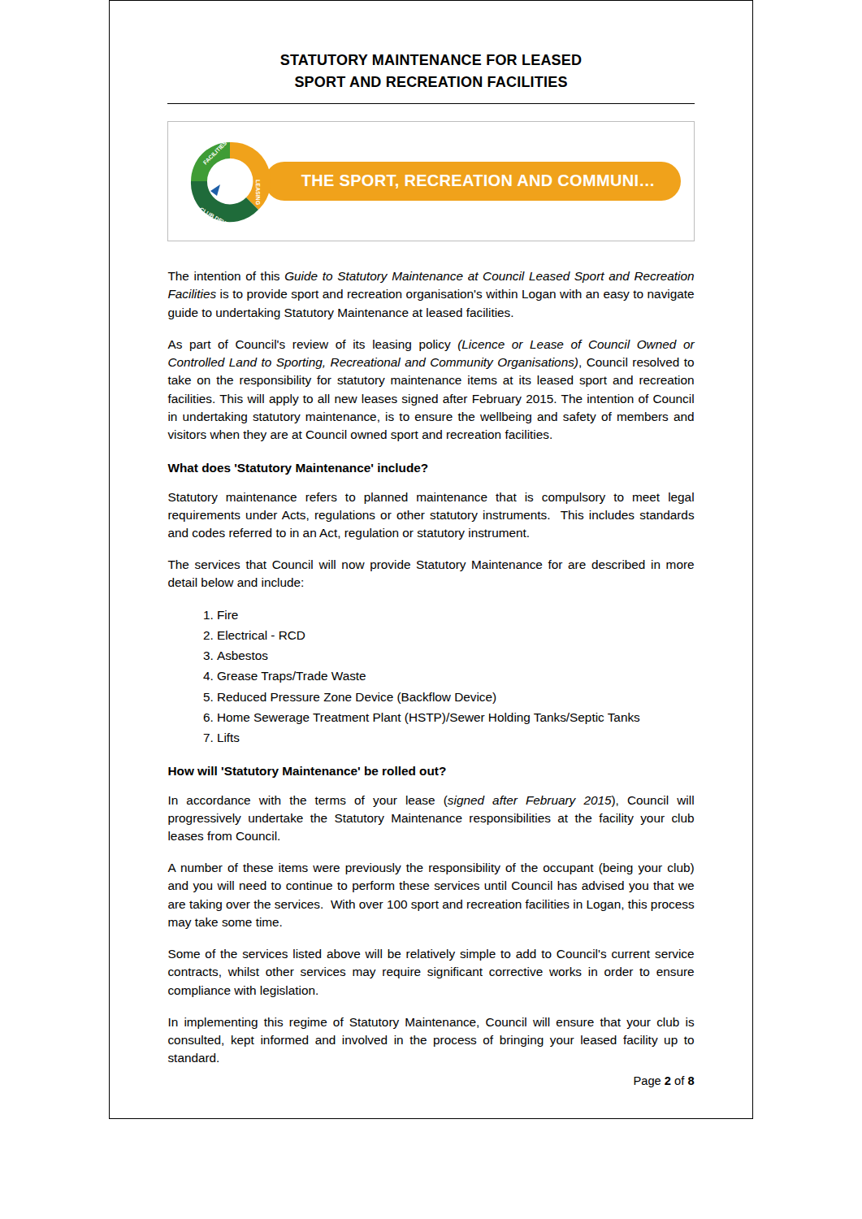STATUTORY MAINTENANCE FOR LEASED SPORT AND RECREATION FACILITIES
FACILITIES LEASING CLUB DEVELOPMENT
THE SPORT, RECREATION AND COMMUNITY TOOLBOX
The intention of this Guide to Statutory Maintenance at Council Leased Sport and Recreation Facilities is to provide sport and recreation organisation's within Logan with an easy to navigate guide to undertaking Statutory Maintenance at leased facilities.
As part of Council's review of its leasing policy (Licence or Lease of Council Owned or Controlled Land to Sporting, Recreational and Community Organisations), Council resolved to take on the responsibility for statutory maintenance items at its leased sport and recreation facilities. This will apply to all new leases signed after February 2015. The intention of Council in undertaking statutory maintenance, is to ensure the wellbeing and safety of members and visitors when they are at Council owned sport and recreation facilities.
What does 'Statutory Maintenance' include?
Statutory maintenance refers to planned maintenance that is compulsory to meet legal requirements under Acts, regulations or other statutory instruments. This includes standards and codes referred to in an Act, regulation or statutory instrument.
The services that Council will now provide Statutory Maintenance for are described in more detail below and include:
Fire
Electrical - RCD
Asbestos
Grease Traps/Trade Waste
Reduced Pressure Zone Device (Backflow Device)
Home Sewerage Treatment Plant (HSTP)/Sewer Holding Tanks/Septic Tanks
Lifts
How will 'Statutory Maintenance' be rolled out?
In accordance with the terms of your lease (signed after February 2015), Council will progressively undertake the Statutory Maintenance responsibilities at the facility your club leases from Council.
A number of these items were previously the responsibility of the occupant (being your club) and you will need to continue to perform these services until Council has advised you that we are taking over the services. With over 100 sport and recreation facilities in Logan, this process may take some time.
Some of the services listed above will be relatively simple to add to Council's current service contracts, whilst other services may require significant corrective works in order to ensure compliance with legislation.
In implementing this regime of Statutory Maintenance, Council will ensure that your club is consulted, kept informed and involved in the process of bringing your leased facility up to standard.
Page 2 of 8